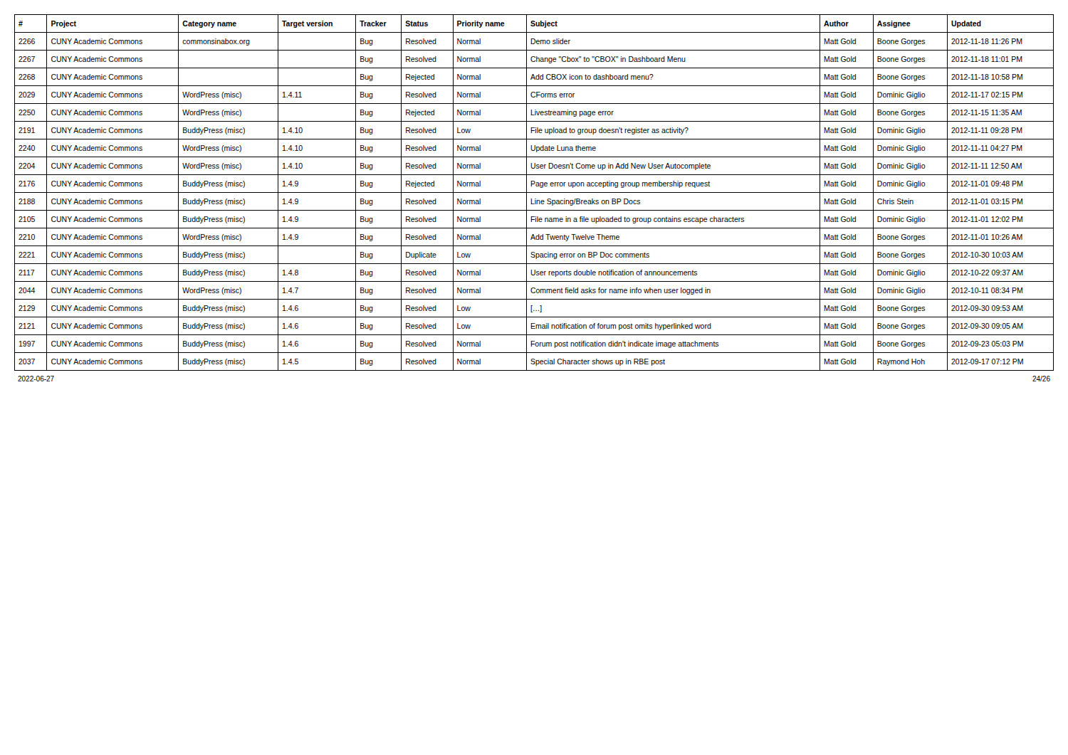| # | Project | Category name | Target version | Tracker | Status | Priority name | Subject | Author | Assignee | Updated |
| --- | --- | --- | --- | --- | --- | --- | --- | --- | --- | --- |
| 2266 | CUNY Academic Commons | commonsinabox.org | | Bug | Resolved | Normal | Demo slider | Matt Gold | Boone Gorges | 2012-11-18 11:26 PM |
| 2267 | CUNY Academic Commons | | | Bug | Resolved | Normal | Change "Cbox" to "CBOX" in Dashboard Menu | Matt Gold | Boone Gorges | 2012-11-18 11:01 PM |
| 2268 | CUNY Academic Commons | | | Bug | Rejected | Normal | Add CBOX icon to dashboard menu? | Matt Gold | Boone Gorges | 2012-11-18 10:58 PM |
| 2029 | CUNY Academic Commons | WordPress (misc) | 1.4.11 | Bug | Resolved | Normal | CForms error | Matt Gold | Dominic Giglio | 2012-11-17 02:15 PM |
| 2250 | CUNY Academic Commons | WordPress (misc) | | Bug | Rejected | Normal | Livestreaming page error | Matt Gold | Boone Gorges | 2012-11-15 11:35 AM |
| 2191 | CUNY Academic Commons | BuddyPress (misc) | 1.4.10 | Bug | Resolved | Low | File upload to group doesn't register as activity? | Matt Gold | Dominic Giglio | 2012-11-11 09:28 PM |
| 2240 | CUNY Academic Commons | WordPress (misc) | 1.4.10 | Bug | Resolved | Normal | Update Luna theme | Matt Gold | Dominic Giglio | 2012-11-11 04:27 PM |
| 2204 | CUNY Academic Commons | WordPress (misc) | 1.4.10 | Bug | Resolved | Normal | User Doesn't Come up in Add New User Autocomplete | Matt Gold | Dominic Giglio | 2012-11-11 12:50 AM |
| 2176 | CUNY Academic Commons | BuddyPress (misc) | 1.4.9 | Bug | Rejected | Normal | Page error upon accepting group membership request | Matt Gold | Dominic Giglio | 2012-11-01 09:48 PM |
| 2188 | CUNY Academic Commons | BuddyPress (misc) | 1.4.9 | Bug | Resolved | Normal | Line Spacing/Breaks on BP Docs | Matt Gold | Chris Stein | 2012-11-01 03:15 PM |
| 2105 | CUNY Academic Commons | BuddyPress (misc) | 1.4.9 | Bug | Resolved | Normal | File name in a file uploaded to group contains escape characters | Matt Gold | Dominic Giglio | 2012-11-01 12:02 PM |
| 2210 | CUNY Academic Commons | WordPress (misc) | 1.4.9 | Bug | Resolved | Normal | Add Twenty Twelve Theme | Matt Gold | Boone Gorges | 2012-11-01 10:26 AM |
| 2221 | CUNY Academic Commons | BuddyPress (misc) | | Bug | Duplicate | Low | Spacing error on BP Doc comments | Matt Gold | Boone Gorges | 2012-10-30 10:03 AM |
| 2117 | CUNY Academic Commons | BuddyPress (misc) | 1.4.8 | Bug | Resolved | Normal | User reports double notification of announcements | Matt Gold | Dominic Giglio | 2012-10-22 09:37 AM |
| 2044 | CUNY Academic Commons | WordPress (misc) | 1.4.7 | Bug | Resolved | Normal | Comment field asks for name info when user logged in | Matt Gold | Dominic Giglio | 2012-10-11 08:34 PM |
| 2129 | CUNY Academic Commons | BuddyPress (misc) | 1.4.6 | Bug | Resolved | Low | […] | Matt Gold | Boone Gorges | 2012-09-30 09:53 AM |
| 2121 | CUNY Academic Commons | BuddyPress (misc) | 1.4.6 | Bug | Resolved | Low | Email notification of forum post omits hyperlinked word | Matt Gold | Boone Gorges | 2012-09-30 09:05 AM |
| 1997 | CUNY Academic Commons | BuddyPress (misc) | 1.4.6 | Bug | Resolved | Normal | Forum post notification didn't indicate image attachments | Matt Gold | Boone Gorges | 2012-09-23 05:03 PM |
| 2037 | CUNY Academic Commons | BuddyPress (misc) | 1.4.5 | Bug | Resolved | Normal | Special Character shows up in RBE post | Matt Gold | Raymond Hoh | 2012-09-17 07:12 PM |
| 2022-06-27 | 24/26 |